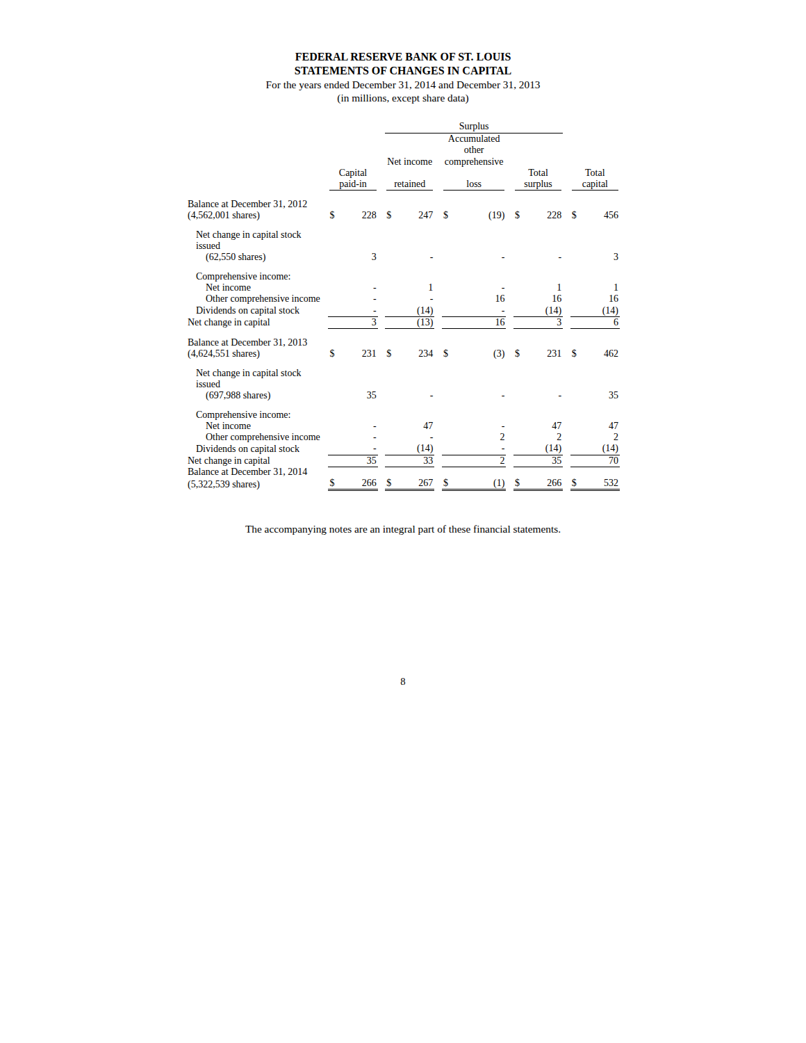FEDERAL RESERVE BANK OF ST. LOUIS
STATEMENTS OF CHANGES IN CAPITAL
For the years ended December 31, 2014 and December 31, 2013
(in millions, except share data)
| | | Surplus | |
| | | | | | Accumulated other | | | | |
| | | | Net income | | comprehensive | | | | |
| | Capital paid-in | | retained | | loss | | Total surplus | | Total capital |
| Balance at December 31, 2012 | | | | | | | | | |
| (4,562,001 shares) | $ | 228 | | $ | 247 | | $ | (19) | | $ | 228 | | $ | 456 |
| Net change in capital stock issued | | | | | | | | | |
| (62,550 shares) | | 3 | | | - | | | - | | | - | | | 3 |
| Comprehensive income: | | | | | | | | | |
| Net income | | - | | | 1 | | | - | | | 1 | | | 1 |
| Other comprehensive income | | - | | | - | | | 16 | | | 16 | | | 16 |
| Dividends on capital stock | | - | | | (14) | | | - | | | (14) | | | (14) |
| Net change in capital | | 3 | | | (13) | | | 16 | | | 3 | | | 6 |
| Balance at December 31, 2013 | | | | | | | | | |
| (4,624,551 shares) | $ | 231 | | $ | 234 | | $ | (3) | | $ | 231 | | $ | 462 |
| Net change in capital stock issued | | | | | | | | | |
| (697,988 shares) | | 35 | | | - | | | - | | | - | | | 35 |
| Comprehensive income: | | | | | | | | | |
| Net income | | - | | | 47 | | | - | | | 47 | | | 47 |
| Other comprehensive income | | - | | | - | | | 2 | | | 2 | | | 2 |
| Dividends on capital stock | | - | | | (14) | | | - | | | (14) | | | (14) |
| Net change in capital | | 35 | | | 33 | | | 2 | | | 35 | | | 70 |
| Balance at December 31, 2014 | | | | | | | | | |
| (5,322,539 shares) | $ | 266 | | $ | 267 | | $ | (1) | | $ | 266 | | $ | 532 |
The accompanying notes are an integral part of these financial statements.
8